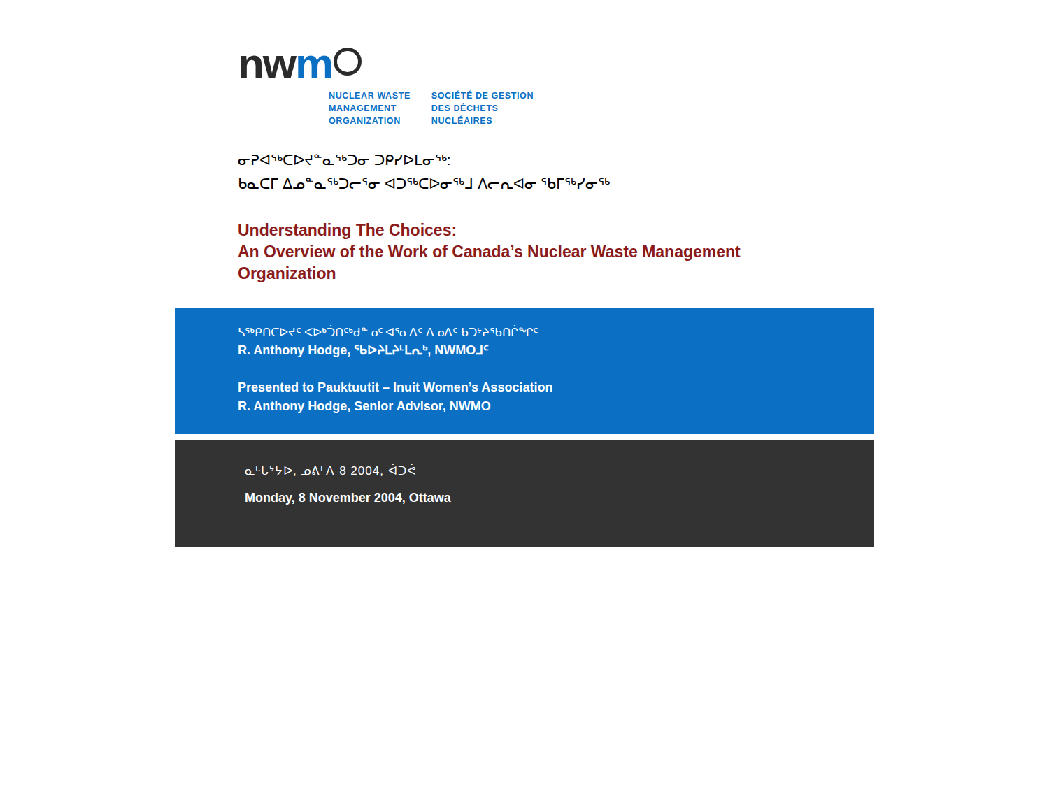nwm
NUCLEAR WASTE
MANAGEMENT
ORGANIZATION
SOCIÉTÉ DE GESTION
DES DÉCHETS
NUCLÉAIRES
ᓂᕈᐊᖅᑕᐅᔪᓐᓇᖅᑐᓂ ᑐᑭᓯᐅᒪᓂᖅ:
ᑲᓇᑕᒥ ᐃᓄᓐᓇᖅᑐᓕᕐᓂ ᐊᑐᖅᑕᐅᓂᖅᒧ ᐱᓕᕆᐊᓂ ᖃᒥᖅᓯᓂᖅ
Understanding The Choices:
An Overview of the Work of Canada’s Nuclear Waste Management Organization
ᓴᖅᑭᑎᑕᐅᔪᑦ ᐸᐅᒃᑑᑎᑦᒃᑯᓐᓄᑦ ᐊᕐᓇᐃᑦ ᐃᓄᐃᑦ ᑲᑐᔾᔨᖃᑎᒌᖏᑦ
R. Anthony Hodge, ᖃᐅᔨᒪᔨᒻᒪᕆᒃ, NWMOᒧᑦ
Presented to Pauktuutit – Inuit Women’s Association
R. Anthony Hodge, Senior Advisor, NWMO
ᓇᒡᒐᔾᔭᐅ, ᓄᕕᒻᐱ 8 2004, ᐋᑐᕚ
Monday, 8 November 2004, Ottawa